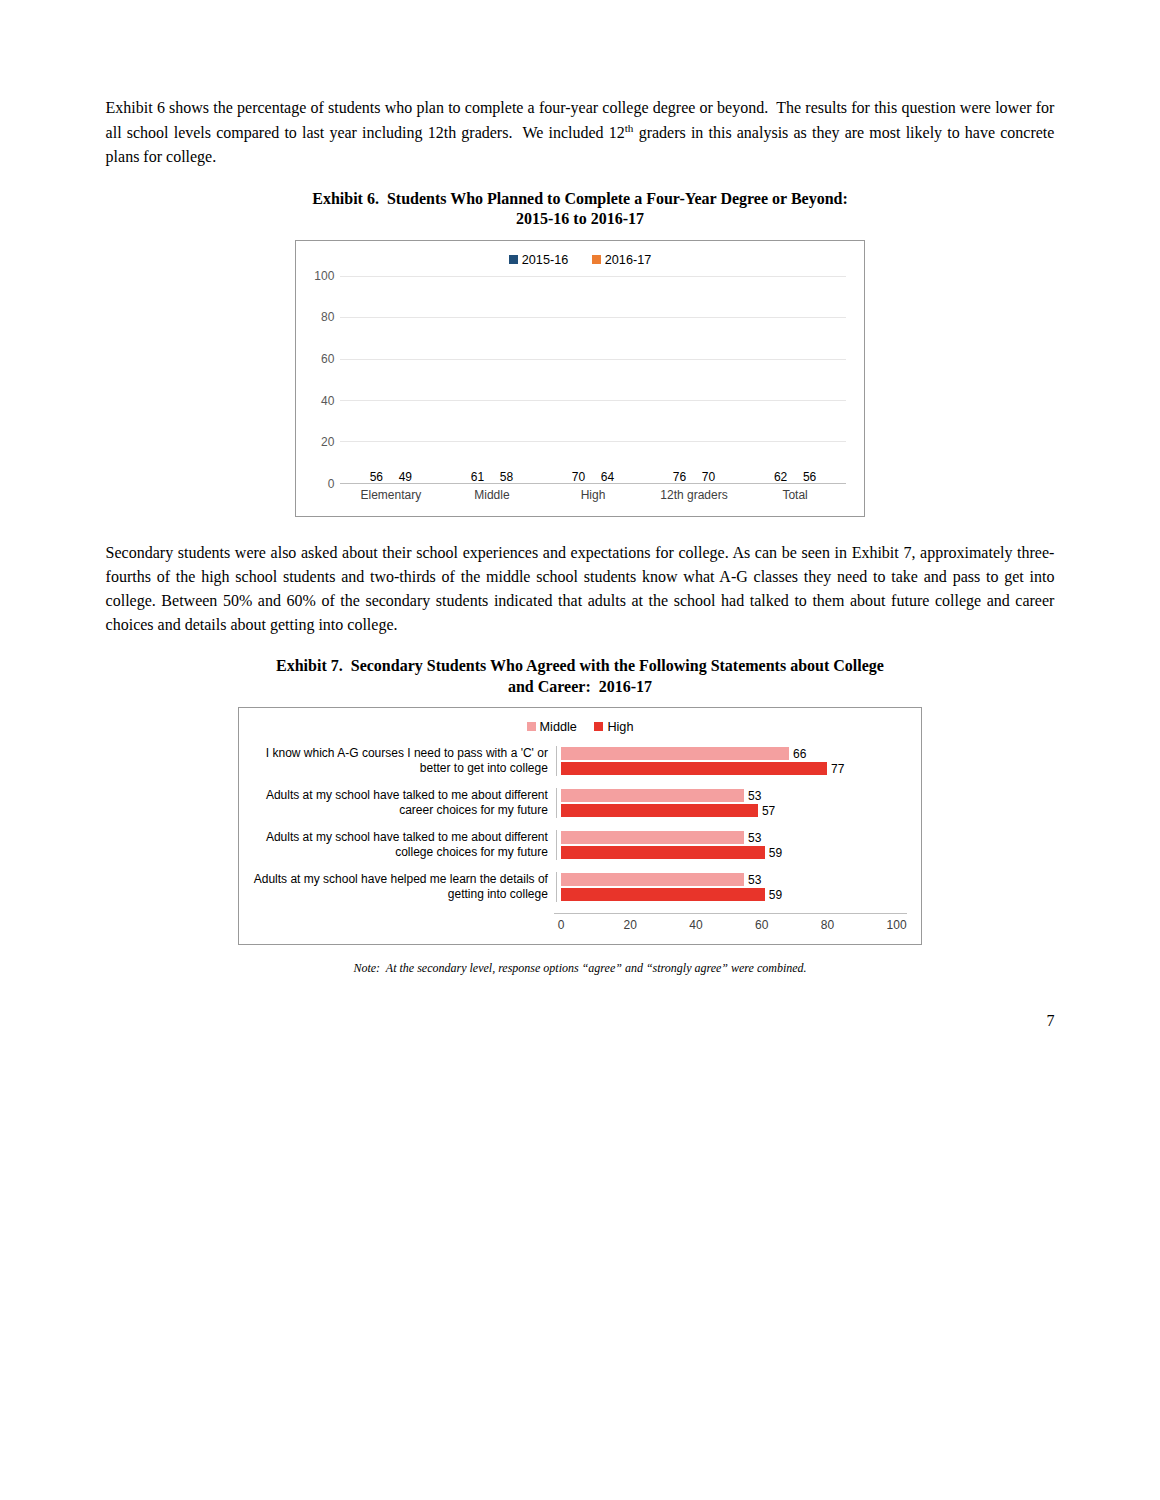Exhibit 6 shows the percentage of students who plan to complete a four-year college degree or beyond. The results for this question were lower for all school levels compared to last year including 12th graders. We included 12th graders in this analysis as they are most likely to have concrete plans for college.
Exhibit 6. Students Who Planned to Complete a Four-Year Degree or Beyond:
2015-16 to 2016-17
2015-16 2016-17
100
80
60
40
20
0
56
49
61
58
70
64
76
70
62
56
Elementary
Middle
High
12th graders
Total
Secondary students were also asked about their school experiences and expectations for college. As can be seen in Exhibit 7, approximately three-fourths of the high school students and two-thirds of the middle school students know what A-G classes they need to take and pass to get into college. Between 50% and 60% of the secondary students indicated that adults at the school had talked to them about future college and career choices and details about getting into college.
Exhibit 7. Secondary Students Who Agreed with the Following Statements about College
and Career: 2016-17
Middle High
I know which A-G courses I need to pass with a 'C' or better to get into college
66
77
Adults at my school have talked to me about different career choices for my future
53
57
Adults at my school have talked to me about different college choices for my future
53
59
Adults at my school have helped me learn the details of getting into college
53
59
0
20
40
60
80
100
Note: At the secondary level, response options “agree” and “strongly agree” were combined.
7